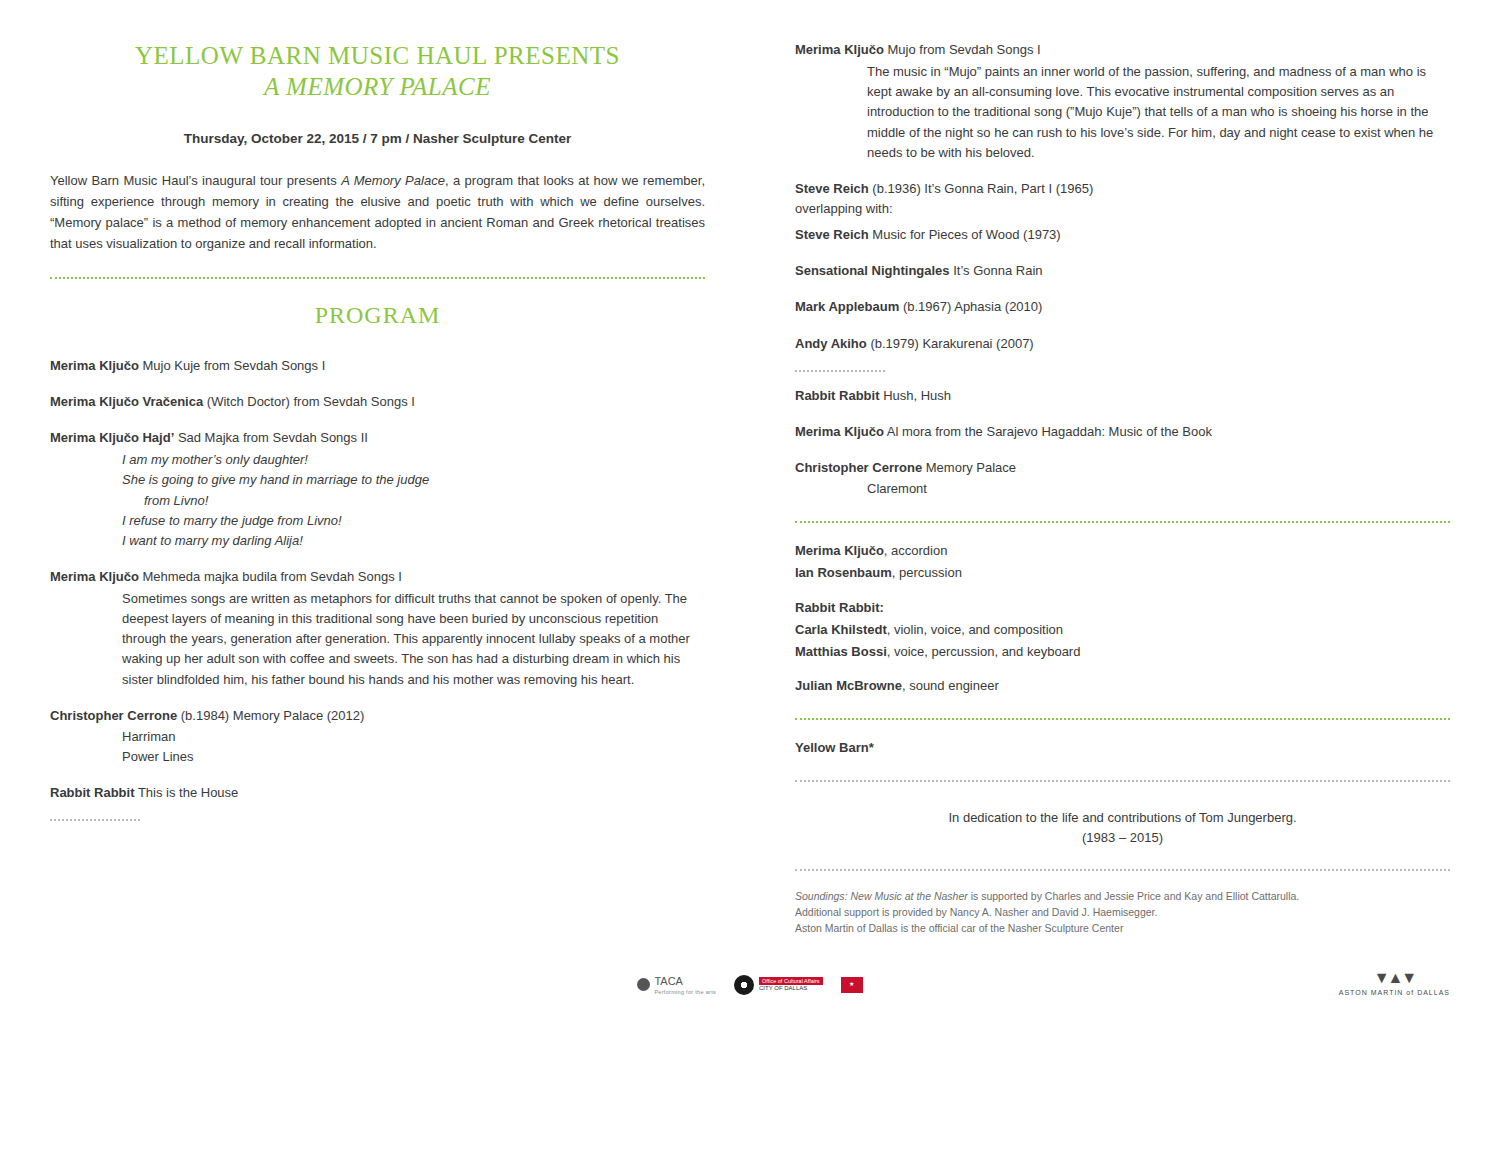YELLOW BARN MUSIC HAUL PRESENTS A MEMORY PALACE
Thursday, October 22, 2015 / 7 pm / Nasher Sculpture Center
Yellow Barn Music Haul’s inaugural tour presents A Memory Palace, a program that looks at how we remember, sifting experience through memory in creating the elusive and poetic truth with which we define ourselves. “Memory palace” is a method of memory enhancement adopted in ancient Roman and Greek rhetorical treatises that uses visualization to organize and recall information.
PROGRAM
Merima Ključo Mujo Kuje from Sevdah Songs I
Merima Ključo Vračenica (Witch Doctor) from Sevdah Songs I
Merima Ključo Hajd’ Sad Majka from Sevdah Songs II I am my mother’s only daughter!
She is going to give my hand in marriage to the judge from Livno! I refuse to marry the judge from Livno!
I want to marry my darling Alija!
Merima Ključo Mehmeda majka budila from Sevdah Songs I Sometimes songs are written as metaphors for difficult truths that cannot be spoken of openly. The deepest layers of meaning in this traditional song have been buried by unconscious repetition through the years, generation after generation. This apparently innocent lullaby speaks of a mother waking up her adult son with coffee and sweets. The son has had a disturbing dream in which his sister blindfolded him, his father bound his hands and his mother was removing his heart.
Christopher Cerrone (b.1984) Memory Palace (2012) Harriman
Power Lines
Rabbit Rabbit This is the House
Merima Ključo Mujo from Sevdah Songs I The music in “Mujo” paints an inner world of the passion, suffering, and madness of a man who is kept awake by an all-consuming love. This evocative instrumental composition serves as an introduction to the traditional song (”Mujo Kuje”) that tells of a man who is shoeing his horse in the middle of the night so he can rush to his love’s side. For him, day and night cease to exist when he needs to be with his beloved.
Steve Reich (b.1936) It’s Gonna Rain, Part I (1965)
overlapping with:
Steve Reich Music for Pieces of Wood (1973)
Sensational Nightingales It’s Gonna Rain
Mark Applebaum (b.1967) Aphasia (2010)
Andy Akiho (b.1979) Karakurenai (2007)
Rabbit Rabbit Hush, Hush
Merima Ključo Al mora from the Sarajevo Hagaddah: Music of the Book
Christopher Cerrone Memory Palace Claremont
Merima Ključo, accordion
Ian Rosenbaum, percussion
Rabbit Rabbit:
Carla Khilstedt, violin, voice, and composition
Matthias Bossi, voice, percussion, and keyboard
Julian McBrowne, sound engineer
Yellow Barn*
In dedication to the life and contributions of Tom Jungerberg.
(1983 – 2015)
Soundings: New Music at the Nasher is supported by Charles and Jessie Price and Kay and Elliot Cattarulla.
Additional support is provided by Nancy A. Nasher and David J. Haemisegger.
Aston Martin of Dallas is the official car of the Nasher Sculpture Center
TACAPerforming for the arts
Office of Cultural Affairs
CITY OF DALLAS
★
▼▲▼ ASTON MARTIN of DALLAS